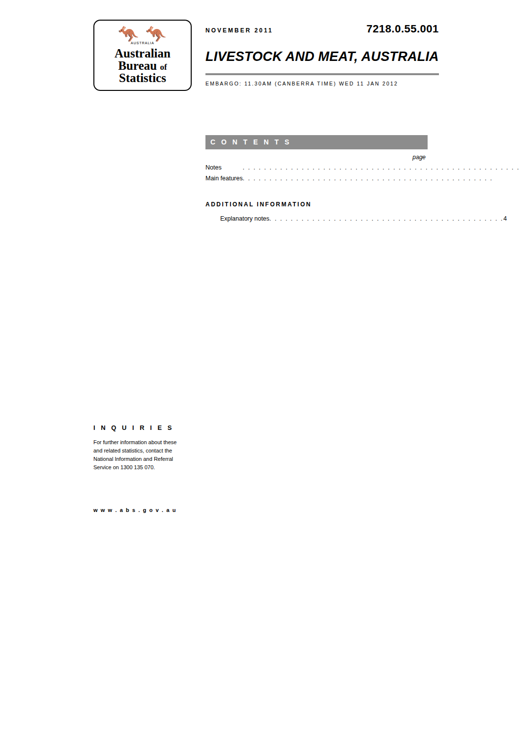🦘 🦘
AUSTRALIA
Australian Bureau of Statistics
NOVEMBER 2011
7218.0.55.001
LIVESTOCK AND MEAT, AUSTRALIA
EMBARGO: 11.30AM (CANBERRA TIME) WED 11 JAN 2012
C O N T E N T S
page
| Notes | . . . . . . . . . . . . . . . . . . . . . . . . . . . . . . . . . . . . . . . . . . . . . . . . . . . . . | 2 |
| Main features | . . . . . . . . . . . . . . . . . . . . . . . . . . . . . . . . . . . . . . . . . . . . . . . | 3 |
ADDITIONAL INFORMATION
| Explanatory notes | . . . . . . . . . . . . . . . . . . . . . . . . . . . . . . . . . . . . . . . . . . . . | 4 |
I N Q U I R I E S
For further information about these and related statistics, contact the National Information and Referral Service on 1300 135 070.
w w w . a b s . g o v . a u